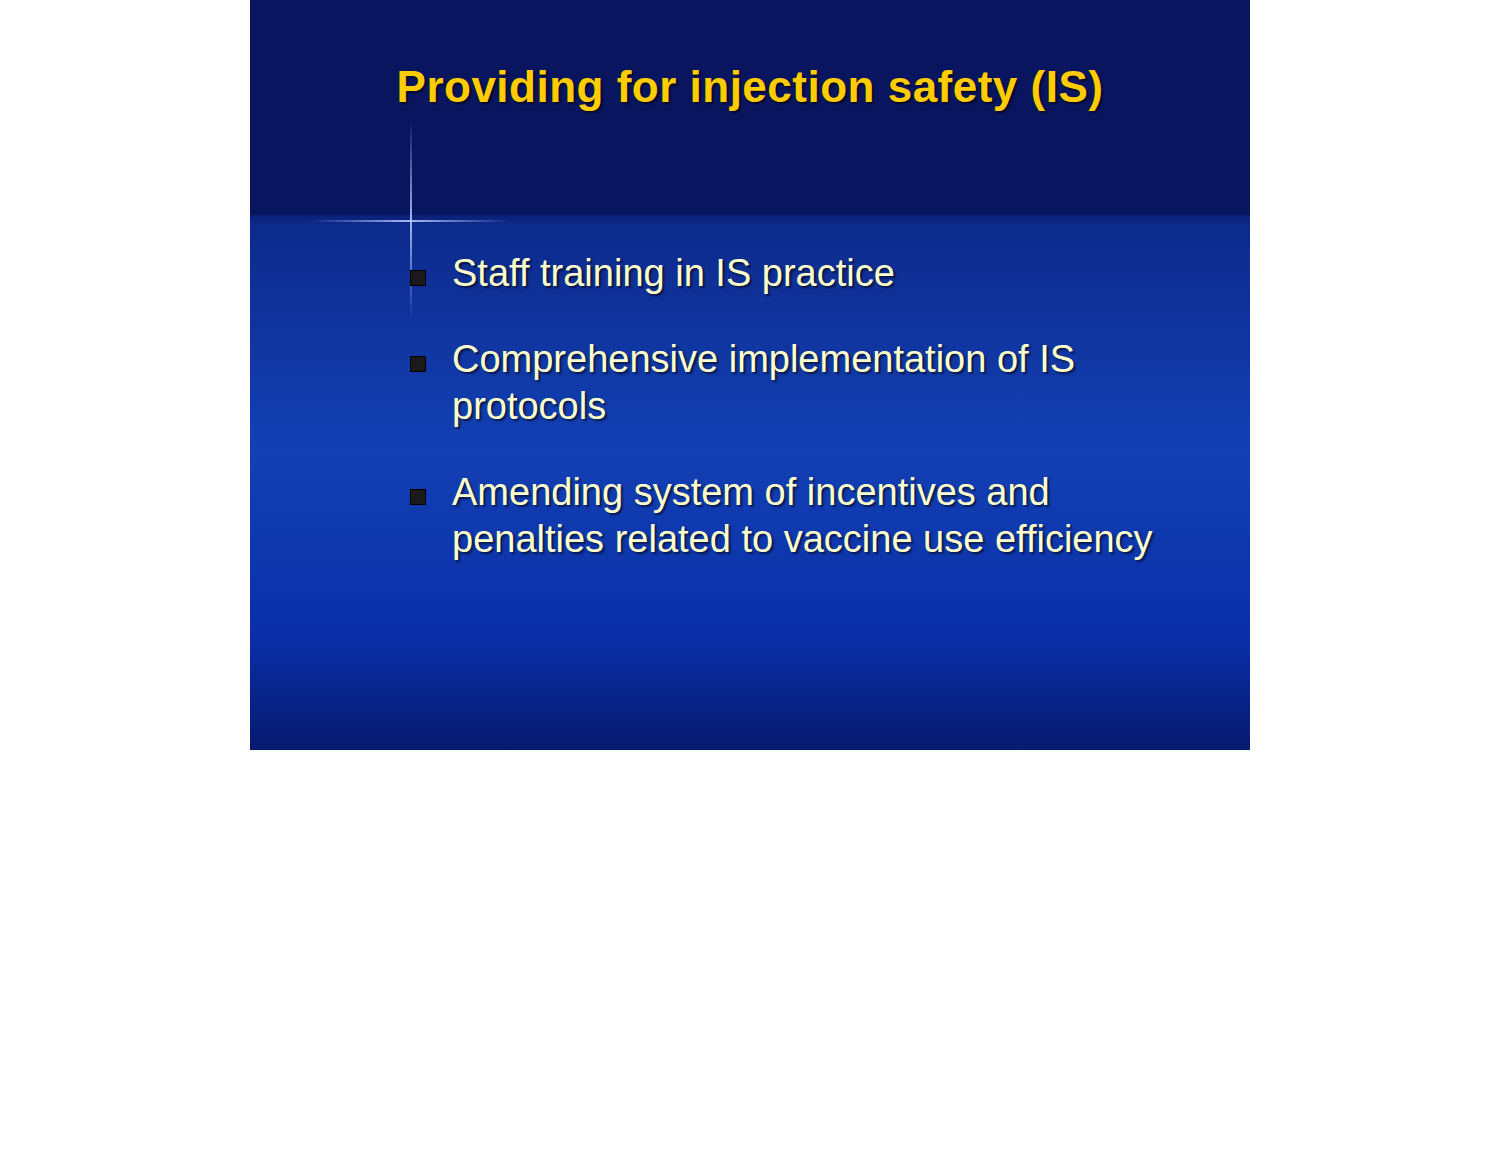Providing for injection safety (IS)
Staff training in IS practice
Comprehensive implementation of IS protocols
Amending system of incentives and penalties related to vaccine use efficiency